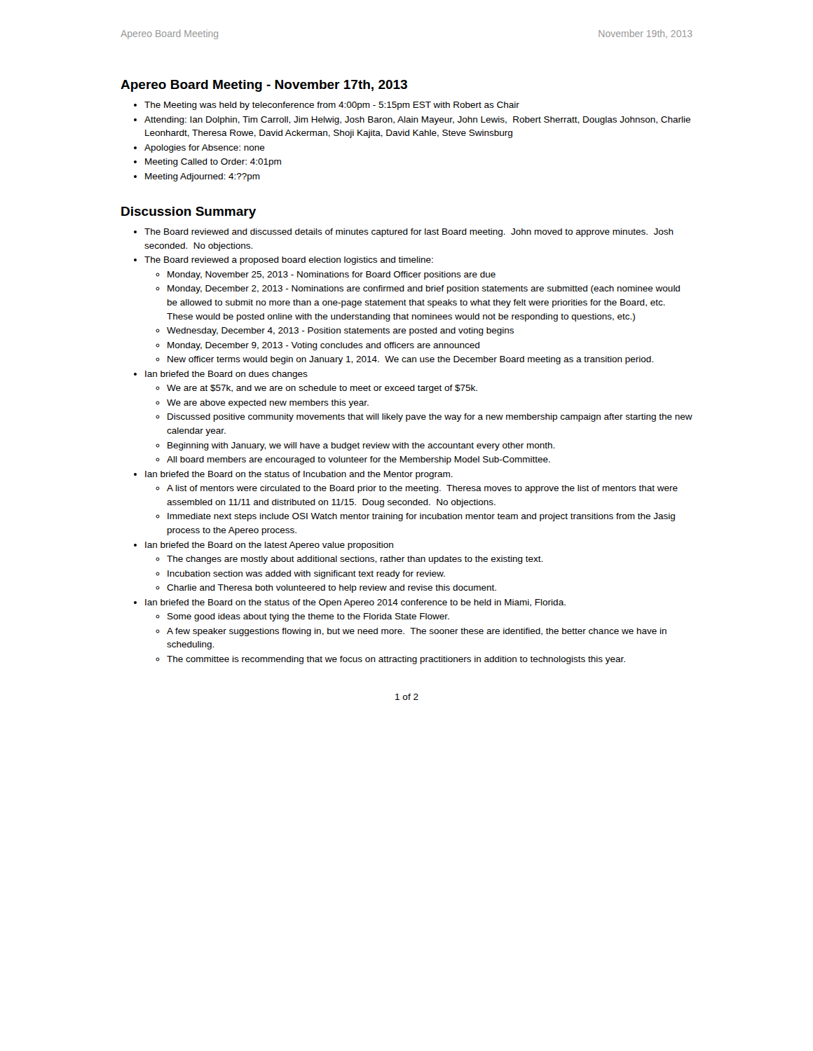Apereo Board Meeting November 19th, 2013
Apereo Board Meeting - November 17th, 2013
The Meeting was held by teleconference from 4:00pm - 5:15pm EST with Robert as Chair
Attending: Ian Dolphin, Tim Carroll, Jim Helwig, Josh Baron, Alain Mayeur, John Lewis, Robert Sherratt, Douglas Johnson, Charlie Leonhardt, Theresa Rowe, David Ackerman, Shoji Kajita, David Kahle, Steve Swinsburg
Apologies for Absence: none
Meeting Called to Order: 4:01pm
Meeting Adjourned: 4:??pm
Discussion Summary
The Board reviewed and discussed details of minutes captured for last Board meeting. John moved to approve minutes. Josh seconded. No objections.
The Board reviewed a proposed board election logistics and timeline:
Monday, November 25, 2013 - Nominations for Board Officer positions are due
Monday, December 2, 2013 - Nominations are confirmed and brief position statements are submitted (each nominee would be allowed to submit no more than a one-page statement that speaks to what they felt were priorities for the Board, etc. These would be posted online with the understanding that nominees would not be responding to questions, etc.)
Wednesday, December 4, 2013 - Position statements are posted and voting begins
Monday, December 9, 2013 - Voting concludes and officers are announced
New officer terms would begin on January 1, 2014. We can use the December Board meeting as a transition period.
Ian briefed the Board on dues changes
We are at $57k, and we are on schedule to meet or exceed target of $75k.
We are above expected new members this year.
Discussed positive community movements that will likely pave the way for a new membership campaign after starting the new calendar year.
Beginning with January, we will have a budget review with the accountant every other month.
All board members are encouraged to volunteer for the Membership Model Sub-Committee.
Ian briefed the Board on the status of Incubation and the Mentor program.
A list of mentors were circulated to the Board prior to the meeting. Theresa moves to approve the list of mentors that were assembled on 11/11 and distributed on 11/15. Doug seconded. No objections.
Immediate next steps include OSI Watch mentor training for incubation mentor team and project transitions from the Jasig process to the Apereo process.
Ian briefed the Board on the latest Apereo value proposition
The changes are mostly about additional sections, rather than updates to the existing text.
Incubation section was added with significant text ready for review.
Charlie and Theresa both volunteered to help review and revise this document.
Ian briefed the Board on the status of the Open Apereo 2014 conference to be held in Miami, Florida.
Some good ideas about tying the theme to the Florida State Flower.
A few speaker suggestions flowing in, but we need more. The sooner these are identified, the better chance we have in scheduling.
The committee is recommending that we focus on attracting practitioners in addition to technologists this year.
1 of 2